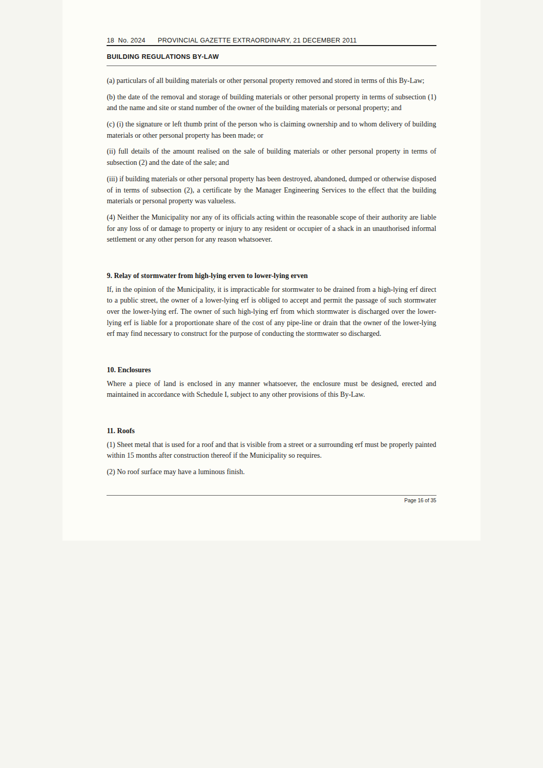18 No. 2024 PROVINCIAL GAZETTE EXTRAORDINARY, 21 DECEMBER 2011
BUILDING REGULATIONS BY-LAW
(a) particulars of all building materials or other personal property removed and stored in terms of this By-Law;
(b) the date of the removal and storage of building materials or other personal property in terms of subsection (1) and the name and site or stand number of the owner of the building materials or personal property; and
(c) (i) the signature or left thumb print of the person who is claiming ownership and to whom delivery of building materials or other personal property has been made; or
(ii) full details of the amount realised on the sale of building materials or other personal property in terms of subsection (2) and the date of the sale; and
(iii) if building materials or other personal property has been destroyed, abandoned, dumped or otherwise disposed of in terms of subsection (2), a certificate by the Manager Engineering Services to the effect that the building materials or personal property was valueless.
(4) Neither the Municipality nor any of its officials acting within the reasonable scope of their authority are liable for any loss of or damage to property or injury to any resident or occupier of a shack in an unauthorised informal settlement or any other person for any reason whatsoever.
9. Relay of stormwater from high-lying erven to lower-lying erven
If, in the opinion of the Municipality, it is impracticable for stormwater to be drained from a high-lying erf direct to a public street, the owner of a lower-lying erf is obliged to accept and permit the passage of such stormwater over the lower-lying erf. The owner of such high-lying erf from which stormwater is discharged over the lower-lying erf is liable for a proportionate share of the cost of any pipe-line or drain that the owner of the lower-lying erf may find necessary to construct for the purpose of conducting the stormwater so discharged.
10. Enclosures
Where a piece of land is enclosed in any manner whatsoever, the enclosure must be designed, erected and maintained in accordance with Schedule I, subject to any other provisions of this By-Law.
11. Roofs
(1) Sheet metal that is used for a roof and that is visible from a street or a surrounding erf must be properly painted within 15 months after construction thereof if the Municipality so requires.
(2) No roof surface may have a luminous finish.
Page 16 of 35